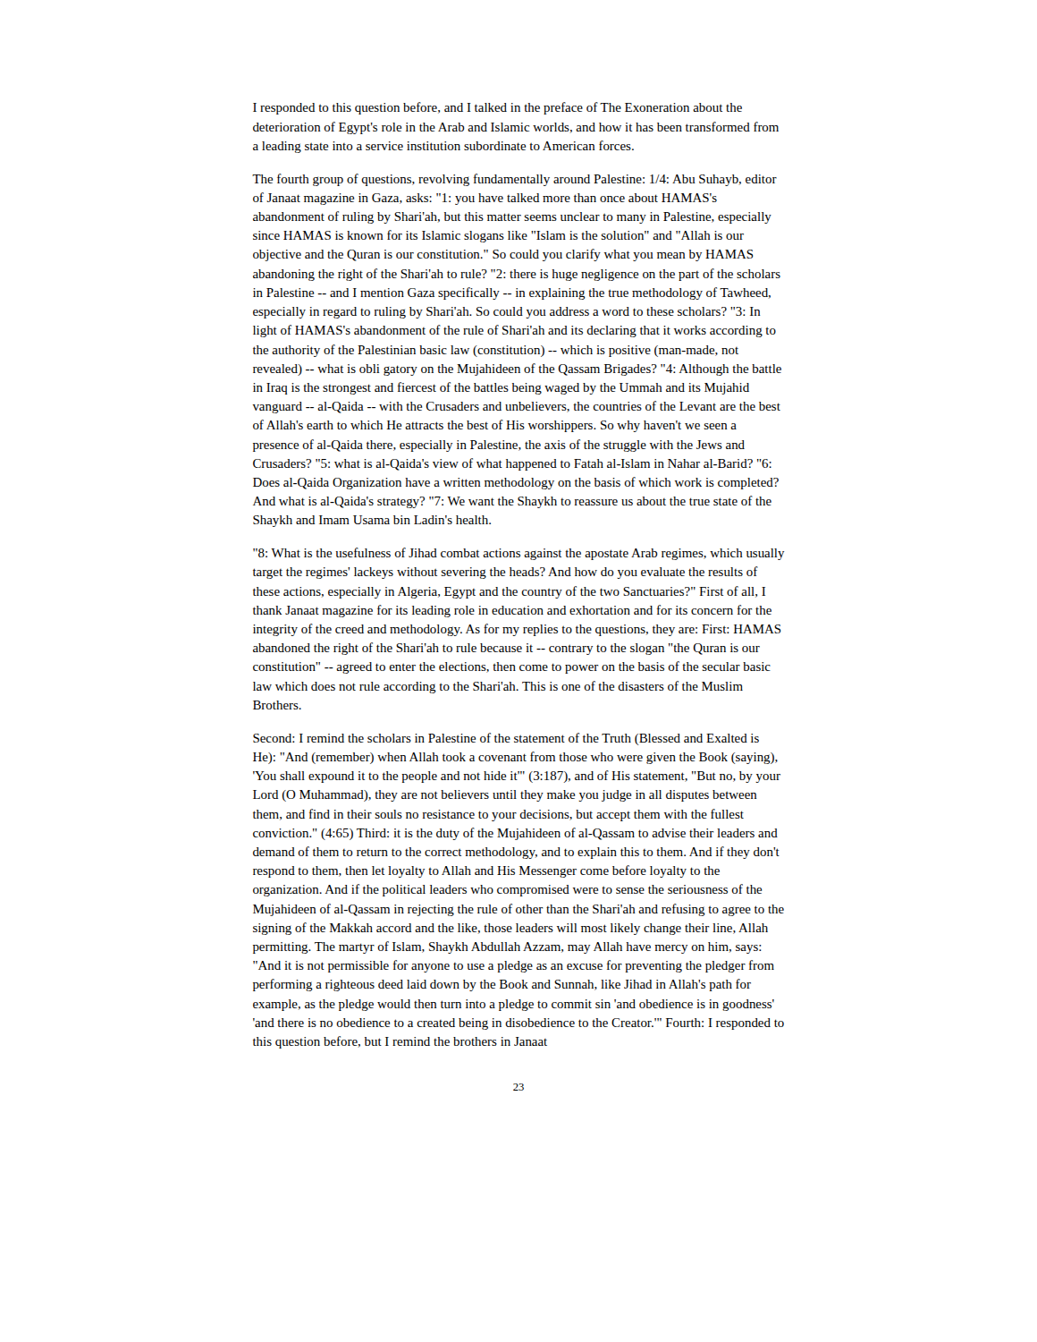I responded to this question before, and I talked in the preface of The Exoneration about the deterioration of Egypt's role in the Arab and Islamic worlds, and how it has been transformed from a leading state into a service institution subordinate to American forces.
The fourth group of questions, revolving fundamentally around Palestine: 1/4: Abu Suhayb, editor of Janaat magazine in Gaza, asks: "1: you have talked more than once about HAMAS's abandonment of ruling by Shari'ah, but this matter seems unclear to many in Palestine, especially since HAMAS is known for its Islamic slogans like "Islam is the solution" and "Allah is our objective and the Quran is our constitution." So could you clarify what you mean by HAMAS abandoning the right of the Shari'ah to rule? "2: there is huge negligence on the part of the scholars in Palestine -- and I mention Gaza specifically -- in explaining the true methodology of Tawheed, especially in regard to ruling by Shari'ah. So could you address a word to these scholars? "3: In light of HAMAS's abandonment of the rule of Shari'ah and its declaring that it works according to the authority of the Palestinian basic law (constitution) -- which is positive (man-made, not revealed) -- what is obli gatory on the Mujahideen of the Qassam Brigades? "4: Although the battle in Iraq is the strongest and fiercest of the battles being waged by the Ummah and its Mujahid vanguard -- al-Qaida -- with the Crusaders and unbelievers, the countries of the Levant are the best of Allah's earth to which He attracts the best of His worshippers. So why haven't we seen a presence of al-Qaida there, especially in Palestine, the axis of the struggle with the Jews and Crusaders? "5: what is al-Qaida's view of what happened to Fatah al-Islam in Nahar al-Barid? "6: Does al-Qaida Organization have a written methodology on the basis of which work is completed? And what is al-Qaida's strategy? "7: We want the Shaykh to reassure us about the true state of the Shaykh and Imam Usama bin Ladin's health.
"8: What is the usefulness of Jihad combat actions against the apostate Arab regimes, which usually target the regimes' lackeys without severing the heads? And how do you evaluate the results of these actions, especially in Algeria, Egypt and the country of the two Sanctuaries?" First of all, I thank Janaat magazine for its leading role in education and exhortation and for its concern for the integrity of the creed and methodology. As for my replies to the questions, they are: First: HAMAS abandoned the right of the Shari'ah to rule because it -- contrary to the slogan "the Quran is our constitution" -- agreed to enter the elections, then come to power on the basis of the secular basic law which does not rule according to the Shari'ah. This is one of the disasters of the Muslim Brothers.
Second: I remind the scholars in Palestine of the statement of the Truth (Blessed and Exalted is He): "And (remember) when Allah took a covenant from those who were given the Book (saying), 'You shall expound it to the people and not hide it'" (3:187), and of His statement, "But no, by your Lord (O Muhammad), they are not believers until they make you judge in all disputes between them, and find in their souls no resistance to your decisions, but accept them with the fullest conviction." (4:65) Third: it is the duty of the Mujahideen of al-Qassam to advise their leaders and demand of them to return to the correct methodology, and to explain this to them. And if they don't respond to them, then let loyalty to Allah and His Messenger come before loyalty to the organization. And if the political leaders who compromised were to sense the seriousness of the Mujahideen of al-Qassam in rejecting the rule of other than the Shari'ah and refusing to agree to the signing of the Makkah accord and the like, those leaders will most likely change their line, Allah permitting. The martyr of Islam, Shaykh Abdullah Azzam, may Allah have mercy on him, says: "And it is not permissible for anyone to use a pledge as an excuse for preventing the pledger from performing a righteous deed laid down by the Book and Sunnah, like Jihad in Allah's path for example, as the pledge would then turn into a pledge to commit sin 'and obedience is in goodness' 'and there is no obedience to a created being in disobedience to the Creator.'" Fourth: I responded to this question before, but I remind the brothers in Janaat
23